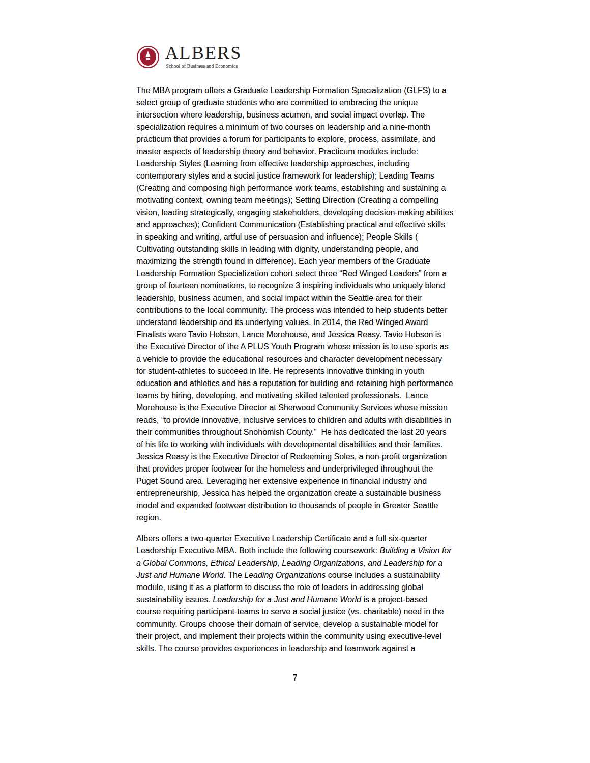ALBERS
School of Business and Economics
The MBA program offers a Graduate Leadership Formation Specialization (GLFS) to a select group of graduate students who are committed to embracing the unique intersection where leadership, business acumen, and social impact overlap. The specialization requires a minimum of two courses on leadership and a nine-month practicum that provides a forum for participants to explore, process, assimilate, and master aspects of leadership theory and behavior. Practicum modules include: Leadership Styles (Learning from effective leadership approaches, including contemporary styles and a social justice framework for leadership); Leading Teams (Creating and composing high performance work teams, establishing and sustaining a motivating context, owning team meetings); Setting Direction (Creating a compelling vision, leading strategically, engaging stakeholders, developing decision-making abilities and approaches); Confident Communication (Establishing practical and effective skills in speaking and writing, artful use of persuasion and influence); People Skills ( Cultivating outstanding skills in leading with dignity, understanding people, and maximizing the strength found in difference). Each year members of the Graduate Leadership Formation Specialization cohort select three “Red Winged Leaders” from a group of fourteen nominations, to recognize 3 inspiring individuals who uniquely blend leadership, business acumen, and social impact within the Seattle area for their contributions to the local community. The process was intended to help students better understand leadership and its underlying values. In 2014, the Red Winged Award Finalists were Tavio Hobson, Lance Morehouse, and Jessica Reasy. Tavio Hobson is the Executive Director of the A PLUS Youth Program whose mission is to use sports as a vehicle to provide the educational resources and character development necessary for student-athletes to succeed in life. He represents innovative thinking in youth education and athletics and has a reputation for building and retaining high performance teams by hiring, developing, and motivating skilled talented professionals. Lance Morehouse is the Executive Director at Sherwood Community Services whose mission reads, “to provide innovative, inclusive services to children and adults with disabilities in their communities throughout Snohomish County.” He has dedicated the last 20 years of his life to working with individuals with developmental disabilities and their families. Jessica Reasy is the Executive Director of Redeeming Soles, a non-profit organization that provides proper footwear for the homeless and underprivileged throughout the Puget Sound area. Leveraging her extensive experience in financial industry and entrepreneurship, Jessica has helped the organization create a sustainable business model and expanded footwear distribution to thousands of people in Greater Seattle region.
Albers offers a two-quarter Executive Leadership Certificate and a full six-quarter Leadership Executive-MBA. Both include the following coursework: Building a Vision for a Global Commons, Ethical Leadership, Leading Organizations, and Leadership for a Just and Humane World. The Leading Organizations course includes a sustainability module, using it as a platform to discuss the role of leaders in addressing global sustainability issues. Leadership for a Just and Humane World is a project-based course requiring participant-teams to serve a social justice (vs. charitable) need in the community. Groups choose their domain of service, develop a sustainable model for their project, and implement their projects within the community using executive-level skills. The course provides experiences in leadership and teamwork against a
7